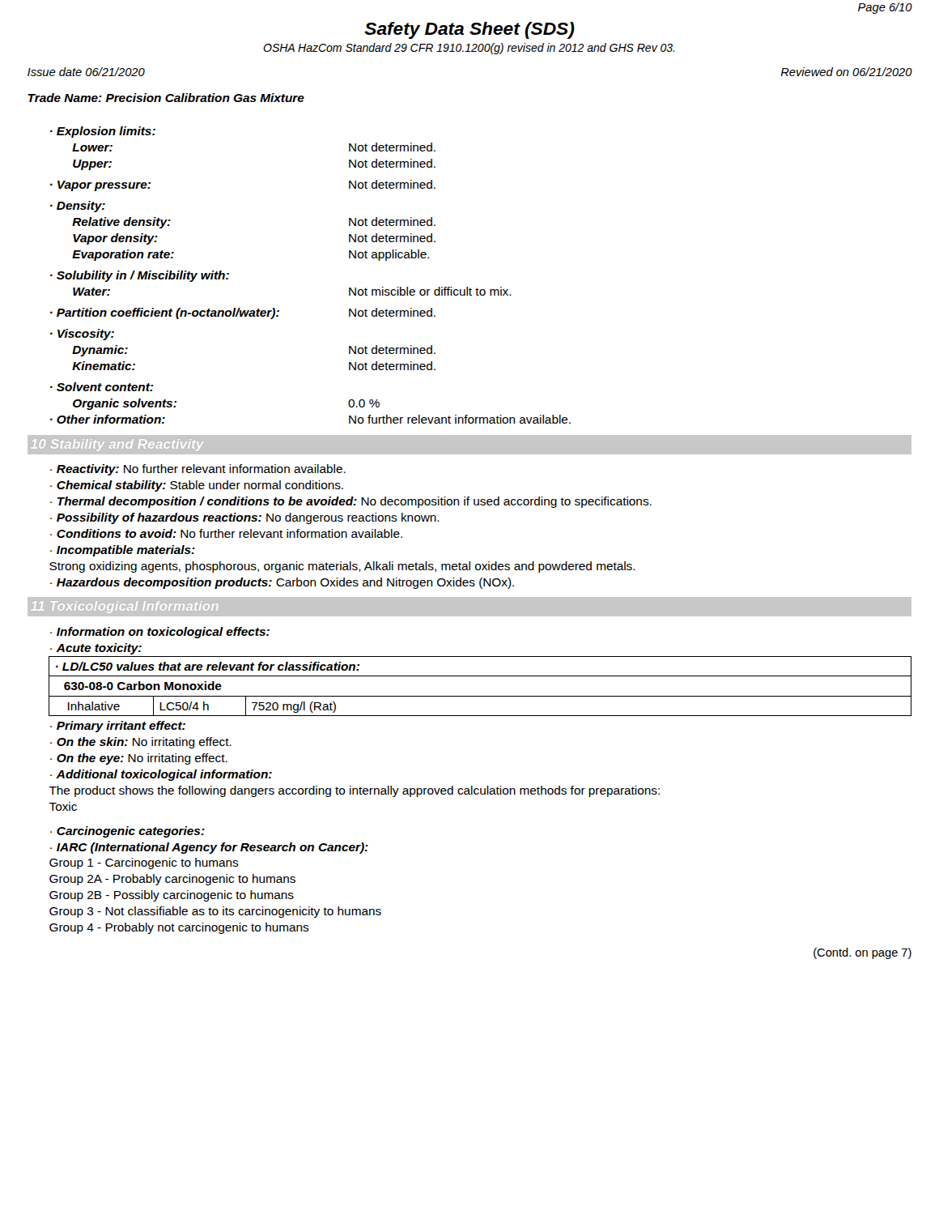Page 6/10
Safety Data Sheet (SDS)
OSHA HazCom Standard 29 CFR 1910.1200(g) revised in 2012 and GHS Rev 03.
Issue date 06/21/2020 Reviewed on 06/21/2020
Trade Name: Precision Calibration Gas Mixture
| · Explosion limits: | |
| Lower: | Not determined. |
| Upper: | Not determined. |
| · Vapor pressure: | Not determined. |
| · Density: | |
| Relative density: | Not determined. |
| Vapor density: | Not determined. |
| Evaporation rate: | Not applicable. |
| · Solubility in / Miscibility with: | |
| Water: | Not miscible or difficult to mix. |
| · Partition coefficient (n-octanol/water): | Not determined. |
| · Viscosity: | |
| Dynamic: | Not determined. |
| Kinematic: | Not determined. |
| · Solvent content: | |
| Organic solvents: | 0.0 % |
| · Other information: | No further relevant information available. |
10 Stability and Reactivity
· Reactivity: No further relevant information available.
· Chemical stability: Stable under normal conditions.
· Thermal decomposition / conditions to be avoided: No decomposition if used according to specifications.
· Possibility of hazardous reactions: No dangerous reactions known.
· Conditions to avoid: No further relevant information available.
· Incompatible materials:
Strong oxidizing agents, phosphorous, organic materials, Alkali metals, metal oxides and powdered metals.
· Hazardous decomposition products: Carbon Oxides and Nitrogen Oxides (NOx).
11 Toxicological Information
· Information on toxicological effects:
· Acute toxicity:
| · LD/LC50 values that are relevant for classification: |
| 630-08-0 Carbon Monoxide |
| Inhalative | LC50/4 h | 7520 mg/l (Rat) |
· Primary irritant effect:
· On the skin: No irritating effect.
· On the eye: No irritating effect.
· Additional toxicological information:
The product shows the following dangers according to internally approved calculation methods for preparations:
Toxic
· Carcinogenic categories:
· IARC (International Agency for Research on Cancer):
Group 1 - Carcinogenic to humans
Group 2A - Probably carcinogenic to humans
Group 2B - Possibly carcinogenic to humans
Group 3 - Not classifiable as to its carcinogenicity to humans
Group 4 - Probably not carcinogenic to humans
(Contd. on page 7)